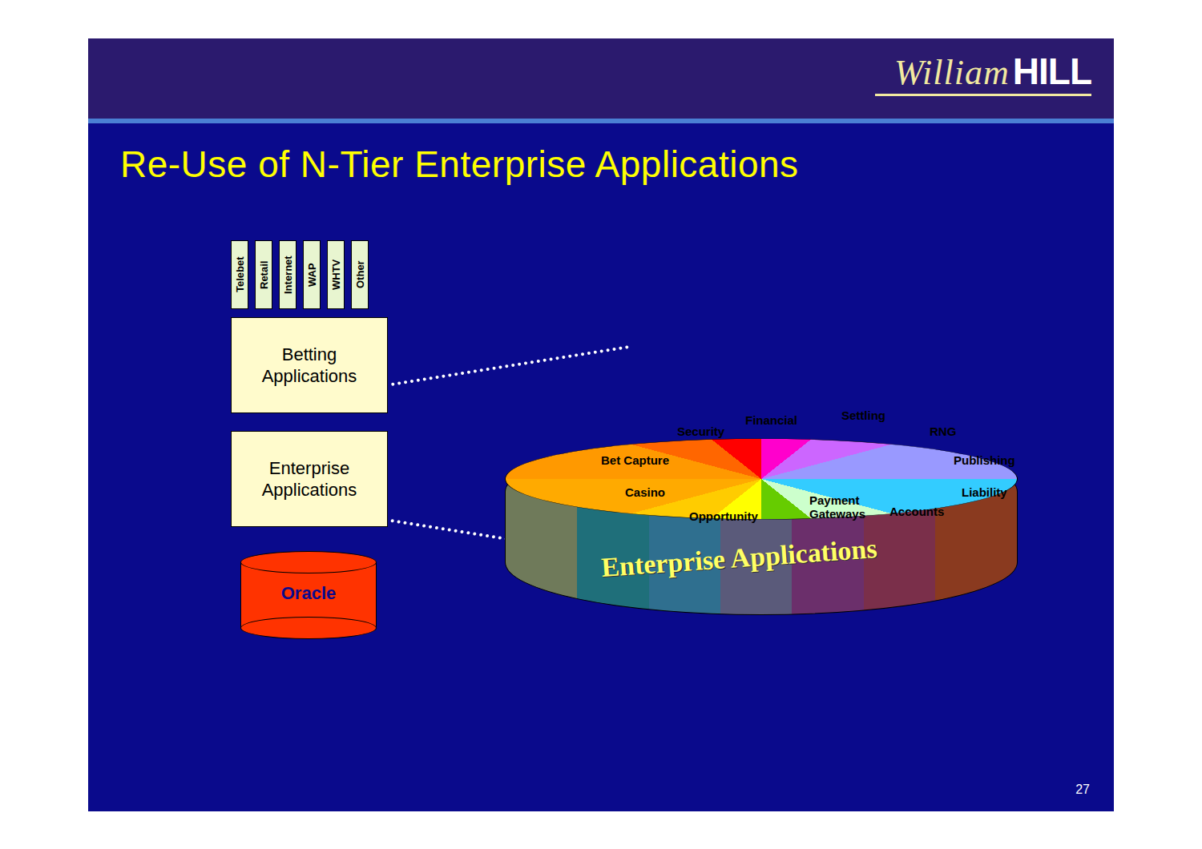William HILL
Re-Use of N-Tier Enterprise Applications
Telebet
Retail
Internet
WAP
WHTV
Other
Betting
Applications
Enterprise
Applications
Oracle
Financial
Settling
RNG
Publishing
Liability
Accounts
Payment
Gateways
Opportunity
Casino
Bet Capture
Security
Enterprise Applications
27